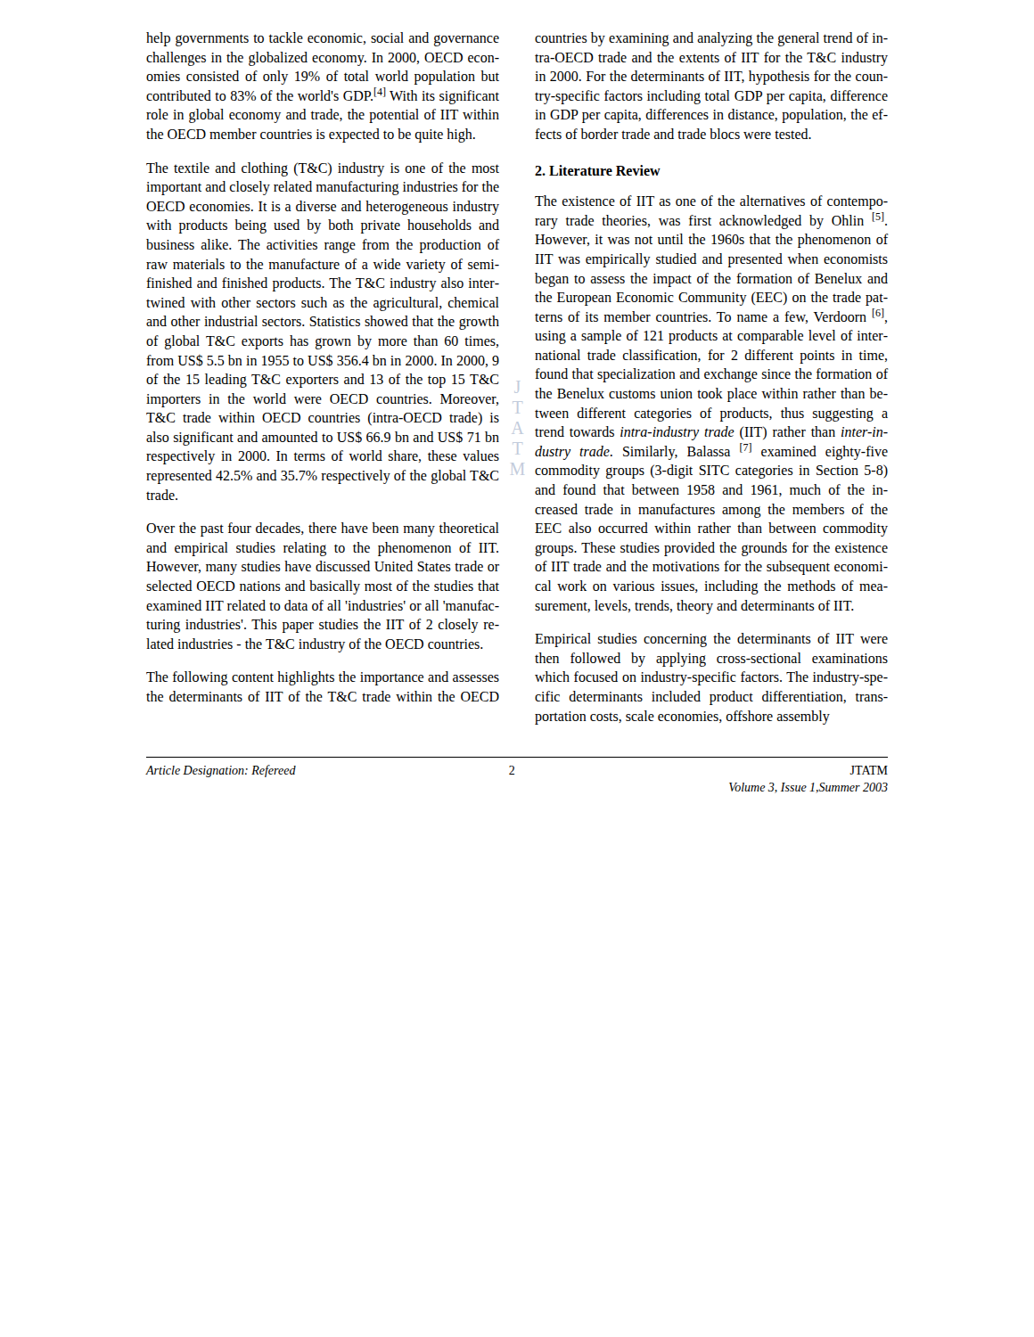JTATM
help governments to tackle economic, social and governance challenges in the globalized economy. In 2000, OECD economies consisted of only 19% of total world population but contributed to 83% of the world's GDP.[4] With its significant role in global economy and trade, the potential of IIT within the OECD member countries is expected to be quite high.
The textile and clothing (T&C) industry is one of the most important and closely related manufacturing industries for the OECD economies. It is a diverse and heterogeneous industry with products being used by both private households and business alike. The activities range from the production of raw materials to the manufacture of a wide variety of semi-finished and finished products. The T&C industry also intertwined with other sectors such as the agricultural, chemical and other industrial sectors. Statistics showed that the growth of global T&C exports has grown by more than 60 times, from US$ 5.5 bn in 1955 to US$ 356.4 bn in 2000. In 2000, 9 of the 15 leading T&C exporters and 13 of the top 15 T&C importers in the world were OECD countries. Moreover, T&C trade within OECD countries (intra-OECD trade) is also significant and amounted to US$ 66.9 bn and US$ 71 bn respectively in 2000. In terms of world share, these values represented 42.5% and 35.7% respectively of the global T&C trade.
Over the past four decades, there have been many theoretical and empirical studies relating to the phenomenon of IIT. However, many studies have discussed United States trade or selected OECD nations and basically most of the studies that examined IIT related to data of all 'industries' or all 'manufacturing industries'. This paper studies the IIT of 2 closely related industries - the T&C industry of the OECD countries.
The following content highlights the importance and assesses the determinants of IIT of the T&C trade within the OECD countries by examining and analyzing the general trend of intra-OECD trade and the extents of IIT for the T&C industry in 2000. For the determinants of IIT, hypothesis for the country-specific factors including total GDP per capita, difference in GDP per capita, differences in distance, population, the effects of border trade and trade blocs were tested.
2. Literature Review
The existence of IIT as one of the alternatives of contemporary trade theories, was first acknowledged by Ohlin [5]. However, it was not until the 1960s that the phenomenon of IIT was empirically studied and presented when economists began to assess the impact of the formation of Benelux and the European Economic Community (EEC) on the trade patterns of its member countries. To name a few, Verdoorn [6], using a sample of 121 products at comparable level of international trade classification, for 2 different points in time, found that specialization and exchange since the formation of the Benelux customs union took place within rather than between different categories of products, thus suggesting a trend towards intra-industry trade (IIT) rather than inter-industry trade. Similarly, Balassa [7] examined eighty-five commodity groups (3-digit SITC categories in Section 5-8) and found that between 1958 and 1961, much of the increased trade in manufactures among the members of the EEC also occurred within rather than between commodity groups. These studies provided the grounds for the existence of IIT trade and the motivations for the subsequent economical work on various issues, including the methods of measurement, levels, trends, theory and determinants of IIT.
Empirical studies concerning the determinants of IIT were then followed by applying cross-sectional examinations which focused on industry-specific factors. The industry-specific determinants included product differentiation, transportation costs, scale economies, offshore assembly
Article Designation: Refereed
2
JTATM
Volume 3, Issue 1,Summer 2003